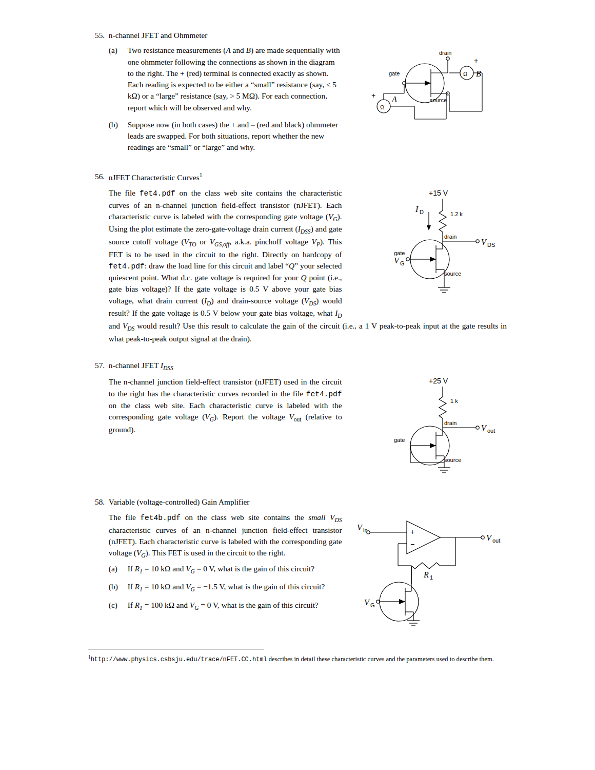n-channel JFET and Ohmmeter
drain gate source + + B A Ω Ω
Two resistance measurements (A and B) are made sequentially with one ohmmeter following the connections as shown in the diagram to the right. The + (red) terminal is connected exactly as shown. Each reading is expected to be either a “small” resistance (say, < 5 kΩ) or a “large” resistance (say, > 5 MΩ). For each connection, report which will be observed and why.
Suppose now (in both cases) the + and – (red and black) ohmmeter leads are swapped. For both situations, report whether the new readings are “small” or “large” and why.
nJFET Characteristic Curves1
+15 V 1.2 k drain source gate I D V DS V G
The file fet4.pdf on the class web site contains the characteristic curves of an n-channel junction field-effect transistor (nJFET). Each characteristic curve is labeled with the corresponding gate voltage (VG). Using the plot estimate the zero-gate-voltage drain current (IDSS) and gate source cutoff voltage (VTO or VGS,off, a.k.a. pinchoff voltage VP). This FET is to be used in the circuit to the right. Directly on hardcopy of fet4.pdf: draw the load line for this circuit and label “Q” your selected quiescent point. What d.c. gate voltage is required for your Q point (i.e., gate bias voltage)? If the gate voltage is 0.5 V above your gate bias voltage, what drain current (ID) and drain-source voltage (VDS) would result? If the gate voltage is 0.5 V below your gate bias voltage, what ID and VDS would result? Use this result to calculate the gain of the circuit (i.e., a 1 V peak-to-peak input at the gate results in what peak-to-peak output signal at the drain).
n-channel JFET IDSS
+25 V 1 k drain source gate V out
The n-channel junction field-effect transistor (nJFET) used in the circuit to the right has the characteristic curves recorded in the file fet4.pdf on the class web site. Each characteristic curve is labeled with the corresponding gate voltage (VG). Report the voltage Vout (relative to ground).
Variable (voltage-controlled) Gain Amplifier
V in V out + − R 1 V G
The file fet4b.pdf on the class web site contains the small VDS characteristic curves of an n-channel junction field-effect transistor (nJFET). Each characteristic curve is labeled with the corresponding gate voltage (VG). This FET is used in the circuit to the right.
If R1 = 10 kΩ and VG = 0 V, what is the gain of this circuit?
If R1 = 10 kΩ and VG = −1.5 V, what is the gain of this circuit?
If R1 = 100 kΩ and VG = 0 V, what is the gain of this circuit?
1http://www.physics.csbsju.edu/trace/nFET.CC.html describes in detail these characteristic curves and the parameters used to describe them.